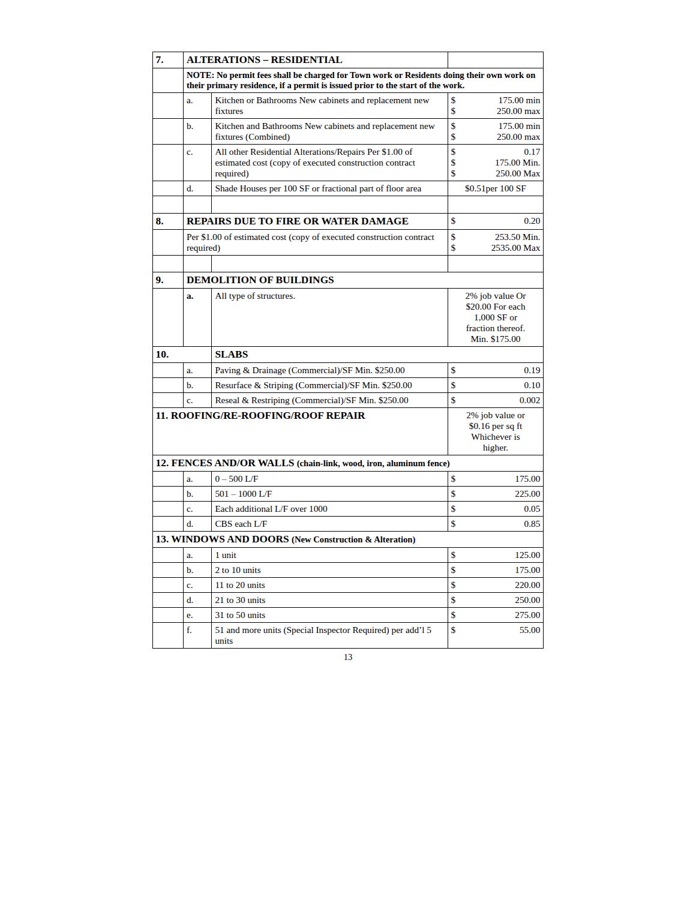| 7. | ALTERATIONS – RESIDENTIAL | |
| | NOTE: No permit fees shall be charged for Town work or Residents doing their own work on their primary residence, if a permit is issued prior to the start of the work. |
| | a. | Kitchen or Bathrooms New cabinets and replacement new fixtures | $ 175.00 min $ 250.00 max |
| | b. | Kitchen and Bathrooms New cabinets and replacement new fixtures (Combined) | $ 175.00 min $ 250.00 max |
| | c. | All other Residential Alterations/Repairs Per $1.00 of estimated cost (copy of executed construction contract required) | $ 0.17 $ 175.00 Min. $ 250.00 Max |
| | d. | Shade Houses per 100 SF or fractional part of floor area | $0.51per 100 SF |
| 8. | REPAIRS DUE TO FIRE OR WATER DAMAGE | $ 0.20 |
| | Per $1.00 of estimated cost (copy of executed construction contract required) | $ 253.50 Min. $ 2535.00 Max |
| 9. | DEMOLITION OF BUILDINGS |
| | a. | All type of structures. | 2% job value Or $20.00 For each 1,000 SF or fraction thereof. Min. $175.00 |
| 10. | SLABS |
| | a. | Paving & Drainage (Commercial)/SF Min. $250.00 | $ 0.19 |
| | b. | Resurface & Striping (Commercial)/SF Min. $250.00 | $ 0.10 |
| | c. | Reseal & Restriping (Commercial)/SF Min. $250.00 | $ 0.002 |
| 11. ROOFING/RE-ROOFING/ROOF REPAIR | 2% job value or $0.16 per sq ft Whichever is higher. |
| 12. FENCES AND/OR WALLS (chain-link, wood, iron, aluminum fence) |
| | a. | 0 – 500 L/F | $ 175.00 |
| | b. | 501 – 1000 L/F | $ 225.00 |
| | c. | Each additional L/F over 1000 | $ 0.05 |
| | d. | CBS each L/F | $ 0.85 |
| 13. WINDOWS AND DOORS (New Construction & Alteration) |
| | a. | 1 unit | $ 125.00 |
| | b. | 2 to 10 units | $ 175.00 |
| | c. | 11 to 20 units | $ 220.00 |
| | d. | 21 to 30 units | $ 250.00 |
| | e. | 31 to 50 units | $ 275.00 |
| | f. | 51 and more units (Special Inspector Required) per add’l 5 units | $ 55.00 |
13